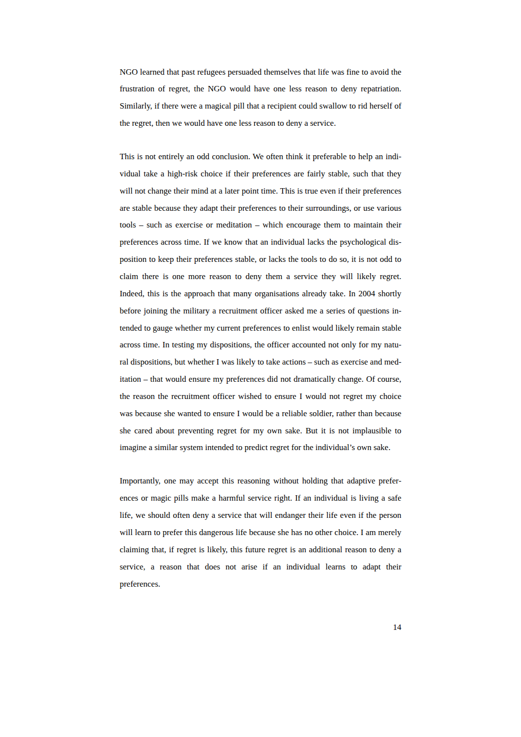NGO learned that past refugees persuaded themselves that life was fine to avoid the frustration of regret, the NGO would have one less reason to deny repatriation. Similarly, if there were a magical pill that a recipient could swallow to rid herself of the regret, then we would have one less reason to deny a service.
This is not entirely an odd conclusion. We often think it preferable to help an individual take a high-risk choice if their preferences are fairly stable, such that they will not change their mind at a later point time. This is true even if their preferences are stable because they adapt their preferences to their surroundings, or use various tools – such as exercise or meditation – which encourage them to maintain their preferences across time. If we know that an individual lacks the psychological disposition to keep their preferences stable, or lacks the tools to do so, it is not odd to claim there is one more reason to deny them a service they will likely regret. Indeed, this is the approach that many organisations already take. In 2004 shortly before joining the military a recruitment officer asked me a series of questions intended to gauge whether my current preferences to enlist would likely remain stable across time. In testing my dispositions, the officer accounted not only for my natural dispositions, but whether I was likely to take actions – such as exercise and meditation – that would ensure my preferences did not dramatically change. Of course, the reason the recruitment officer wished to ensure I would not regret my choice was because she wanted to ensure I would be a reliable soldier, rather than because she cared about preventing regret for my own sake. But it is not implausible to imagine a similar system intended to predict regret for the individual’s own sake.
Importantly, one may accept this reasoning without holding that adaptive preferences or magic pills make a harmful service right. If an individual is living a safe life, we should often deny a service that will endanger their life even if the person will learn to prefer this dangerous life because she has no other choice. I am merely claiming that, if regret is likely, this future regret is an additional reason to deny a service, a reason that does not arise if an individual learns to adapt their preferences.
14